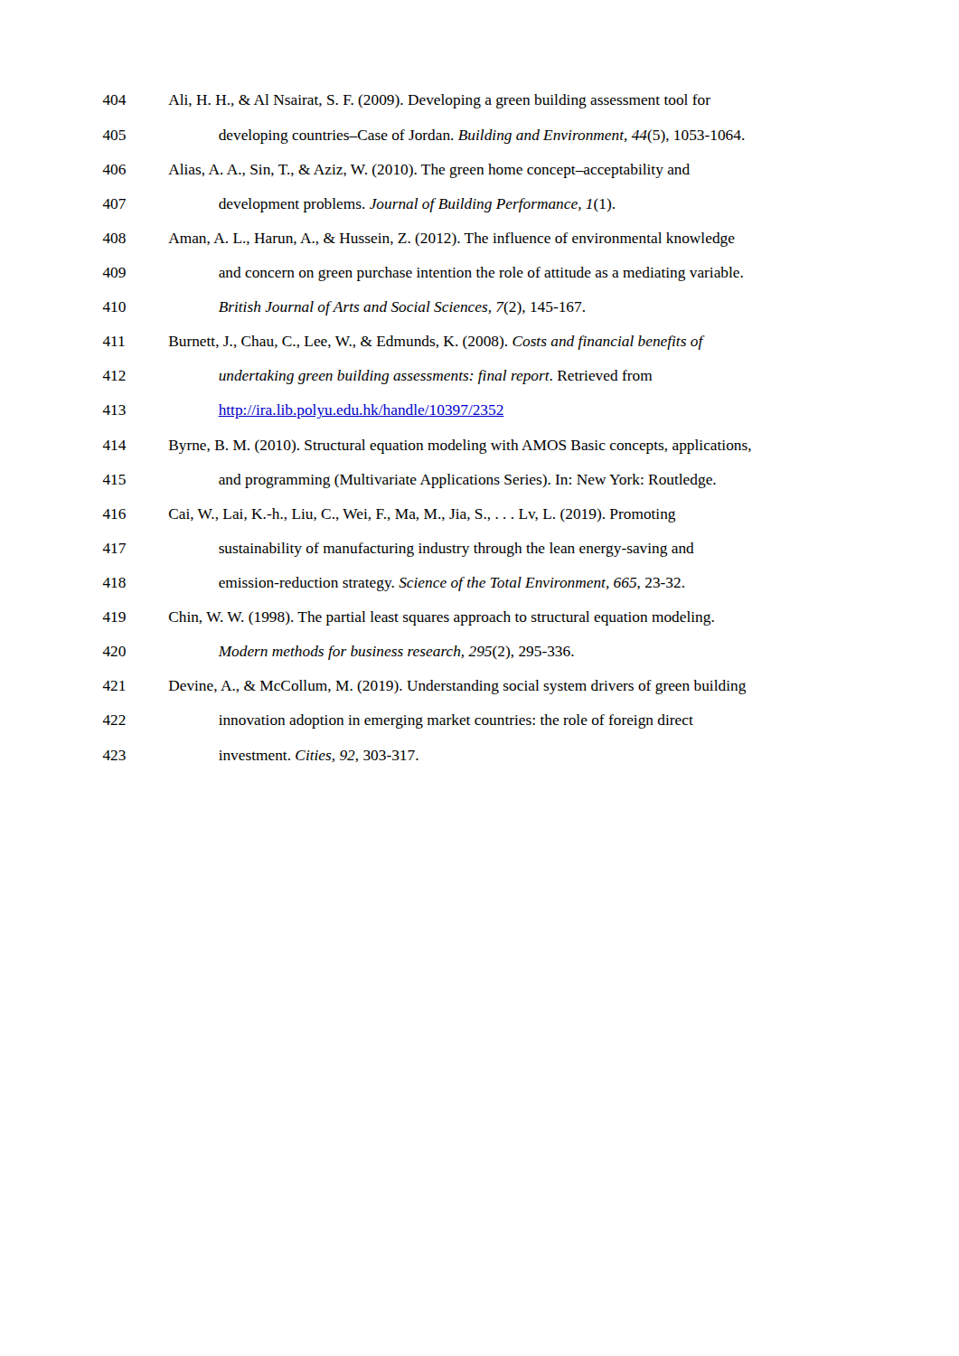404 Ali, H. H., & Al Nsairat, S. F. (2009). Developing a green building assessment tool for
405 developing countries–Case of Jordan. Building and Environment, 44(5), 1053-1064.
406 Alias, A. A., Sin, T., & Aziz, W. (2010). The green home concept–acceptability and
407 development problems. Journal of Building Performance, 1(1).
408 Aman, A. L., Harun, A., & Hussein, Z. (2012). The influence of environmental knowledge
409 and concern on green purchase intention the role of attitude as a mediating variable.
410 British Journal of Arts and Social Sciences, 7(2), 145-167.
411 Burnett, J., Chau, C., Lee, W., & Edmunds, K. (2008). Costs and financial benefits of
412 undertaking green building assessments: final report. Retrieved from
413 http://ira.lib.polyu.edu.hk/handle/10397/2352
414 Byrne, B. M. (2010). Structural equation modeling with AMOS Basic concepts, applications,
415 and programming (Multivariate Applications Series). In: New York: Routledge.
416 Cai, W., Lai, K.-h., Liu, C., Wei, F., Ma, M., Jia, S., . . . Lv, L. (2019). Promoting
417 sustainability of manufacturing industry through the lean energy-saving and
418 emission-reduction strategy. Science of the Total Environment, 665, 23-32.
419 Chin, W. W. (1998). The partial least squares approach to structural equation modeling.
420 Modern methods for business research, 295(2), 295-336.
421 Devine, A., & McCollum, M. (2019). Understanding social system drivers of green building
422 innovation adoption in emerging market countries: the role of foreign direct
423 investment. Cities, 92, 303-317.